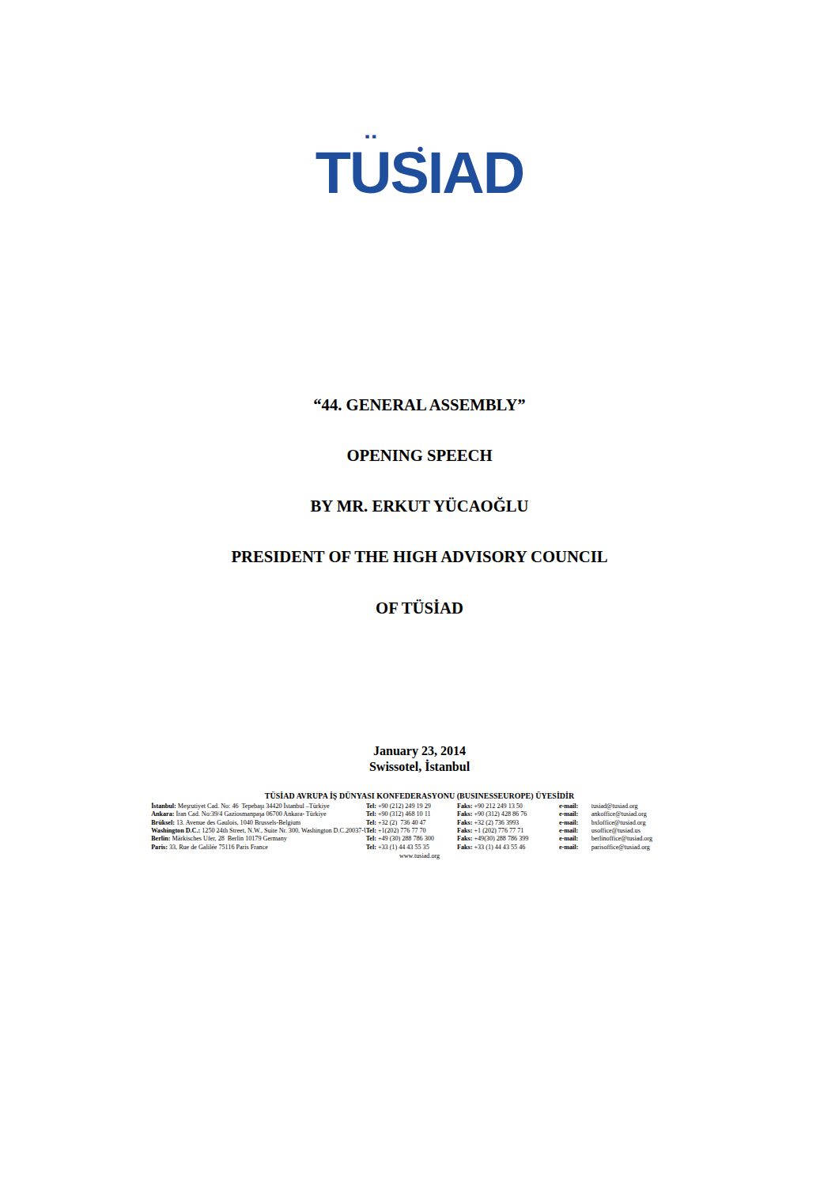TUSIAD
“44. GENERAL ASSEMBLY”
OPENING SPEECH
BY MR. ERKUT YÜCAOĞLU
PRESIDENT OF THE HIGH ADVISORY COUNCIL
OF TÜSİAD
January 23, 2014
Swissotel, İstanbul
TÜSİAD AVRUPA İŞ DÜNYASI KONFEDERASYONU (BUSINESSEUROPE) ÜYESİDİR
| İstanbul: Meşrutiyet Cad. No: 46 Tepebaşı 34420 İstanbul –Türkiye | Tel: +90 (212) 249 19 29 | Faks: +90 212 249 13 50 | e-mail: | tusiad@tusiad.org |
| Ankara: İran Cad. No:39/4 Gaziosmanpaşa 06700 Ankara- Türkiye | Tel: +90 (312) 468 10 11 | Faks: +90 (312) 428 86 76 | e-mail: | ankoffice@tusiad.org |
| Brüksel: 13. Avenue des Gaulois, 1040 Brussels-Belgium | Tel: +32 (2) 736 40 47 | Faks: +32 (2) 736 3993 | e-mail: | bxloffice@tusiad.org |
| Washington D.C.: 1250 24th Street, N.W., Suite Nr. 300, Washington D.C.20037-USA | Tel: +1(202) 776 77 70 | Faks: +1 (202) 776 77 71 | e-mail: | usoffice@tusiad.us |
| Berlin: Märkisches Ufer, 28 Berlin 10179 Germany | Tel: +49 (30) 288 786 300 | Faks: +49(30) 288 786 399 | e-mail: | berlinoffice@tusiad.org |
| Paris: 33, Rue de Galilée 75116 Paris France | Tel: +33 (1) 44 43 55 35 | Faks: +33 (1) 44 43 55 46 | e-mail: | parisoffice@tusiad.org |
www.tusiad.org